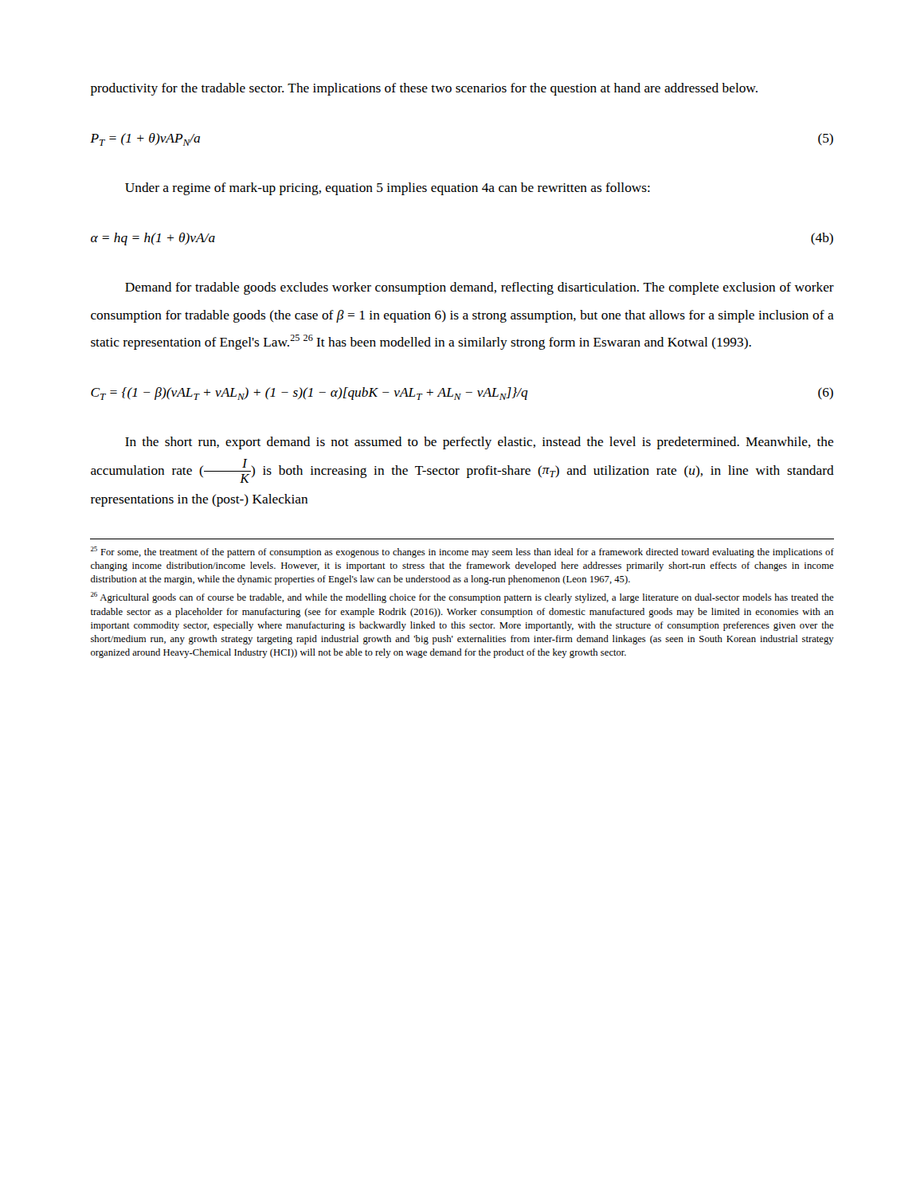productivity for the tradable sector. The implications of these two scenarios for the question at hand are addressed below.
PT = (1 + θ)vAPN/a (5)
Under a regime of mark-up pricing, equation 5 implies equation 4a can be rewritten as follows:
α = hq = h(1 + θ)vA/a (4b)
Demand for tradable goods excludes worker consumption demand, reflecting disarticulation. The complete exclusion of worker consumption for tradable goods (the case of β = 1 in equation 6) is a strong assumption, but one that allows for a simple inclusion of a static representation of Engel's Law.25 26 It has been modelled in a similarly strong form in Eswaran and Kotwal (1993).
CT = {(1 − β)(vALT + vALN) + (1 − s)(1 − α)[qubK − vALT + ALN − vALN]}/q (6)
In the short run, export demand is not assumed to be perfectly elastic, instead the level is predetermined. Meanwhile, the accumulation rate (IK) is both increasing in the T-sector profit-share (πT) and utilization rate (u), in line with standard representations in the (post-) Kaleckian
25 For some, the treatment of the pattern of consumption as exogenous to changes in income may seem less than ideal for a framework directed toward evaluating the implications of changing income distribution/income levels. However, it is important to stress that the framework developed here addresses primarily short-run effects of changes in income distribution at the margin, while the dynamic properties of Engel's law can be understood as a long-run phenomenon (Leon 1967, 45).
26 Agricultural goods can of course be tradable, and while the modelling choice for the consumption pattern is clearly stylized, a large literature on dual-sector models has treated the tradable sector as a placeholder for manufacturing (see for example Rodrik (2016)). Worker consumption of domestic manufactured goods may be limited in economies with an important commodity sector, especially where manufacturing is backwardly linked to this sector. More importantly, with the structure of consumption preferences given over the short/medium run, any growth strategy targeting rapid industrial growth and 'big push' externalities from inter-firm demand linkages (as seen in South Korean industrial strategy organized around Heavy-Chemical Industry (HCI)) will not be able to rely on wage demand for the product of the key growth sector.